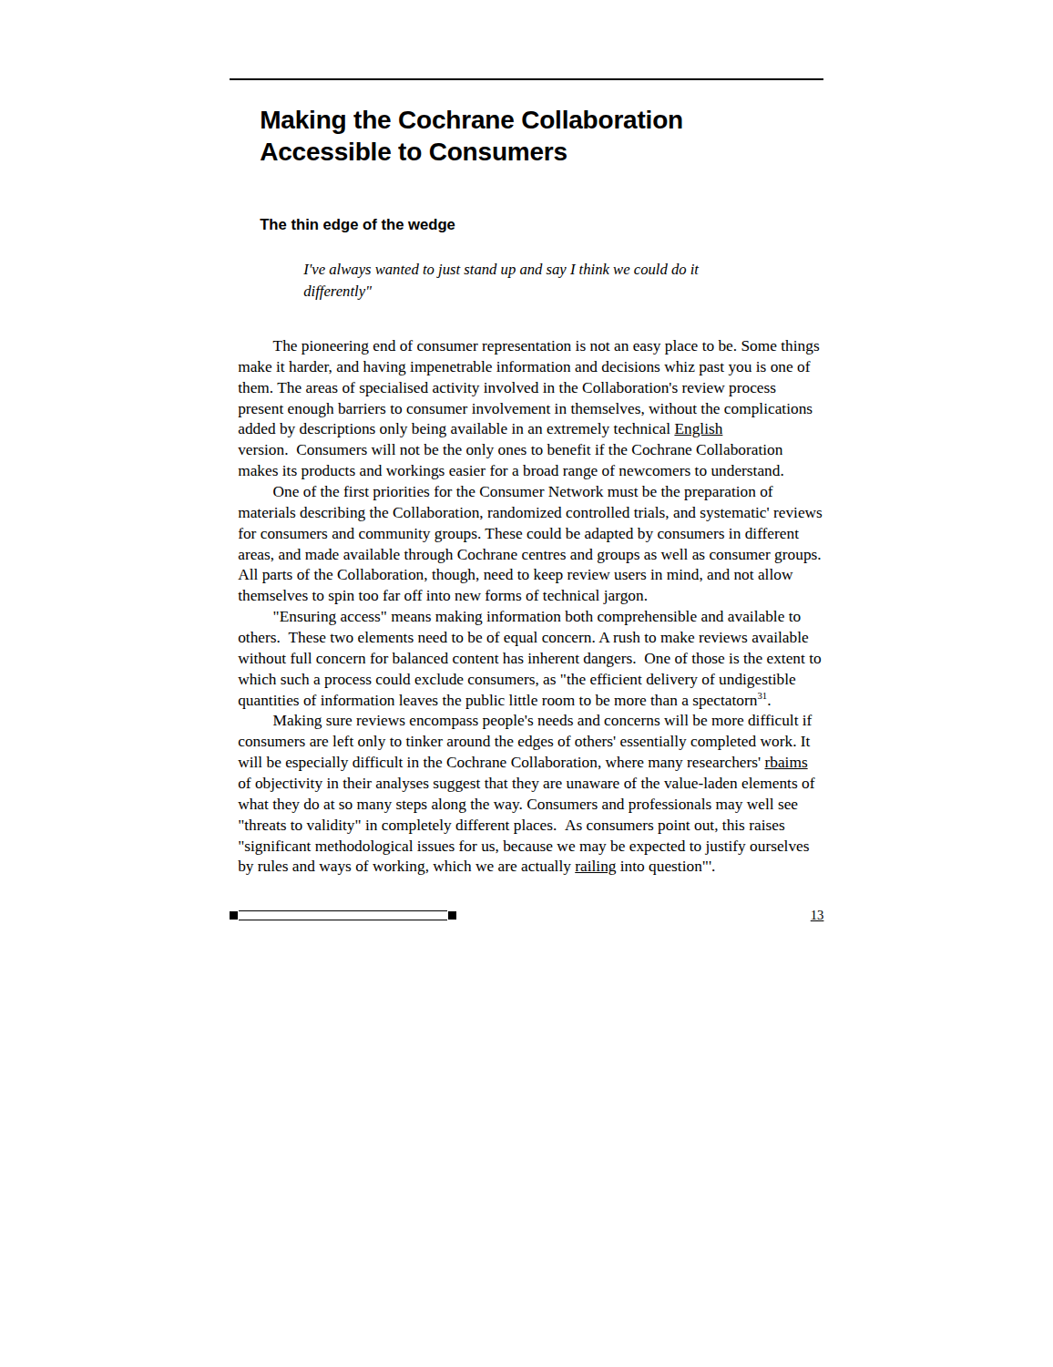Making the Cochrane Collaboration
Accessible to Consumers
The thin edge of the wedge
I've always wanted to just stand up and say I think we could do it differently"
The pioneering end of consumer representation is not an easy place to be. Some things make it harder, and having impenetrable information and decisions whiz past you is one of them. The areas of specialised activity involved in the Collaboration's review process present enough barriers to consumer involvement in themselves, without the complications added by descriptions only being available in an extremely technical English version. Consumers will not be the only ones to benefit if the Cochrane Collaboration makes its products and workings easier for a broad range of newcomers to understand.
One of the first priorities for the Consumer Network must be the preparation of materials describing the Collaboration, randomized controlled trials, and systematic' reviews for consumers and community groups. These could be adapted by consumers in different areas, and made available through Cochrane centres and groups as well as consumer groups. All parts of the Collaboration, though, need to keep review users in mind, and not allow themselves to spin too far off into new forms of technical jargon.
"Ensuring access" means making information both comprehensible and available to others. These two elements need to be of equal concern. A rush to make reviews available without full concern for balanced content has inherent dangers. One of those is the extent to which such a process could exclude consumers, as "the efficient delivery of undigestible quantities of information leaves the public little room to be more than a spectatorn31.
Making sure reviews encompass people's needs and concerns will be more difficult if consumers are left only to tinker around the edges of others' essentially completed work. It will be especially difficult in the Cochrane Collaboration, where many researchers' rbaims of objectivity in their analyses suggest that they are unaware of the value-laden elements of what they do at so many steps along the way. Consumers and professionals may well see "threats to validity" in completely different places. As consumers point out, this raises "significant methodological issues for us, because we may be expected to justify ourselves by rules and ways of working, which we are actually railing into question"'.
13